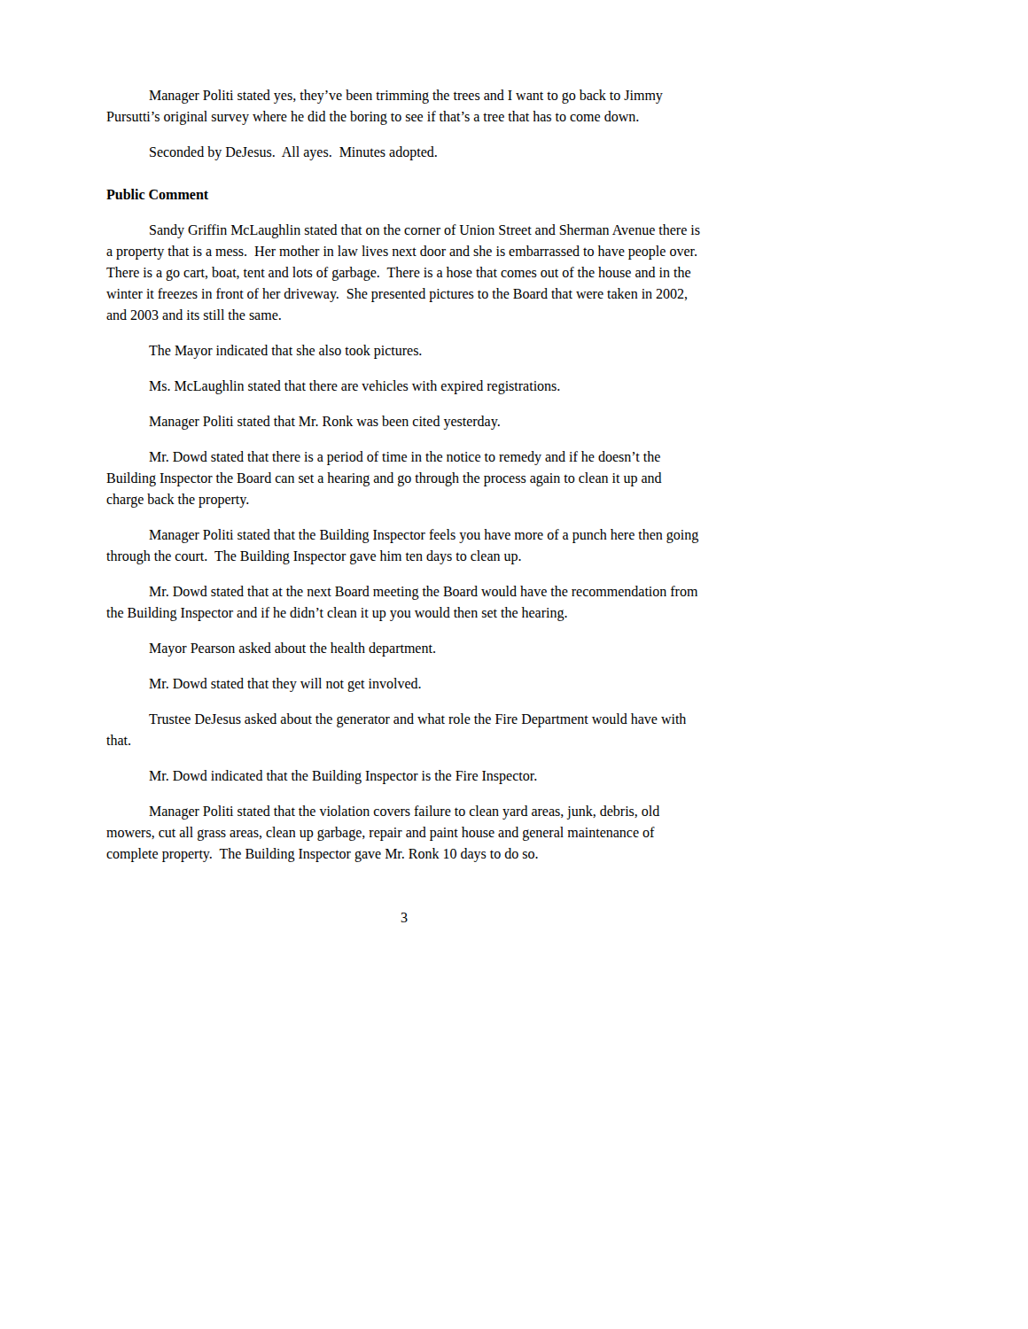Manager Politi stated yes, they’ve been trimming the trees and I want to go back to Jimmy Pursutti’s original survey where he did the boring to see if that’s a tree that has to come down.
Seconded by DeJesus. All ayes. Minutes adopted.
Public Comment
Sandy Griffin McLaughlin stated that on the corner of Union Street and Sherman Avenue there is a property that is a mess. Her mother in law lives next door and she is embarrassed to have people over. There is a go cart, boat, tent and lots of garbage. There is a hose that comes out of the house and in the winter it freezes in front of her driveway. She presented pictures to the Board that were taken in 2002, and 2003 and its still the same.
The Mayor indicated that she also took pictures.
Ms. McLaughlin stated that there are vehicles with expired registrations.
Manager Politi stated that Mr. Ronk was been cited yesterday.
Mr. Dowd stated that there is a period of time in the notice to remedy and if he doesn’t the Building Inspector the Board can set a hearing and go through the process again to clean it up and charge back the property.
Manager Politi stated that the Building Inspector feels you have more of a punch here then going through the court. The Building Inspector gave him ten days to clean up.
Mr. Dowd stated that at the next Board meeting the Board would have the recommendation from the Building Inspector and if he didn’t clean it up you would then set the hearing.
Mayor Pearson asked about the health department.
Mr. Dowd stated that they will not get involved.
Trustee DeJesus asked about the generator and what role the Fire Department would have with that.
Mr. Dowd indicated that the Building Inspector is the Fire Inspector.
Manager Politi stated that the violation covers failure to clean yard areas, junk, debris, old mowers, cut all grass areas, clean up garbage, repair and paint house and general maintenance of complete property. The Building Inspector gave Mr. Ronk 10 days to do so.
3